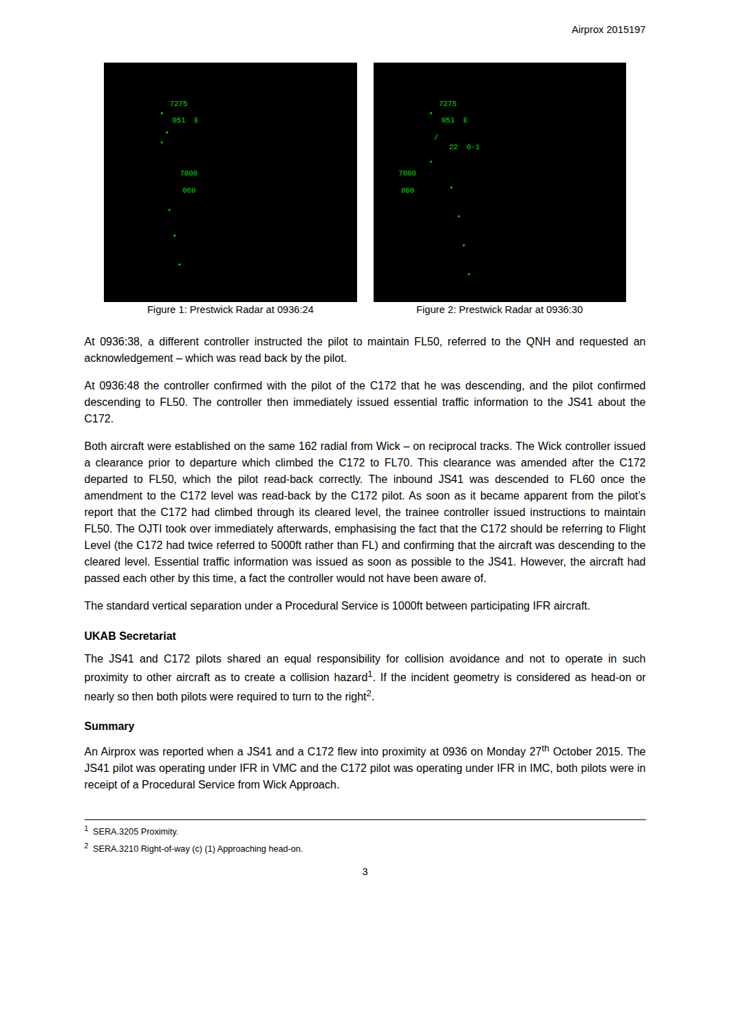Airprox 2015197
• 7275 051 E • * 7000 060 * • •
• 7275 051 E / 22 0·1 * 7000 060 • • • •
Figure 1: Prestwick Radar at 0936:24
Figure 2: Prestwick Radar at 0936:30
At 0936:38, a different controller instructed the pilot to maintain FL50, referred to the QNH and requested an acknowledgement – which was read back by the pilot.
At 0936:48 the controller confirmed with the pilot of the C172 that he was descending, and the pilot confirmed descending to FL50. The controller then immediately issued essential traffic information to the JS41 about the C172.
Both aircraft were established on the same 162 radial from Wick – on reciprocal tracks. The Wick controller issued a clearance prior to departure which climbed the C172 to FL70. This clearance was amended after the C172 departed to FL50, which the pilot read-back correctly. The inbound JS41 was descended to FL60 once the amendment to the C172 level was read-back by the C172 pilot. As soon as it became apparent from the pilot’s report that the C172 had climbed through its cleared level, the trainee controller issued instructions to maintain FL50. The OJTI took over immediately afterwards, emphasising the fact that the C172 should be referring to Flight Level (the C172 had twice referred to 5000ft rather than FL) and confirming that the aircraft was descending to the cleared level. Essential traffic information was issued as soon as possible to the JS41. However, the aircraft had passed each other by this time, a fact the controller would not have been aware of.
The standard vertical separation under a Procedural Service is 1000ft between participating IFR aircraft.
UKAB Secretariat
The JS41 and C172 pilots shared an equal responsibility for collision avoidance and not to operate in such proximity to other aircraft as to create a collision hazard1. If the incident geometry is considered as head-on or nearly so then both pilots were required to turn to the right2.
Summary
An Airprox was reported when a JS41 and a C172 flew into proximity at 0936 on Monday 27th October 2015. The JS41 pilot was operating under IFR in VMC and the C172 pilot was operating under IFR in IMC, both pilots were in receipt of a Procedural Service from Wick Approach.
1 SERA.3205 Proximity.
2 SERA.3210 Right-of-way (c) (1) Approaching head-on.
3